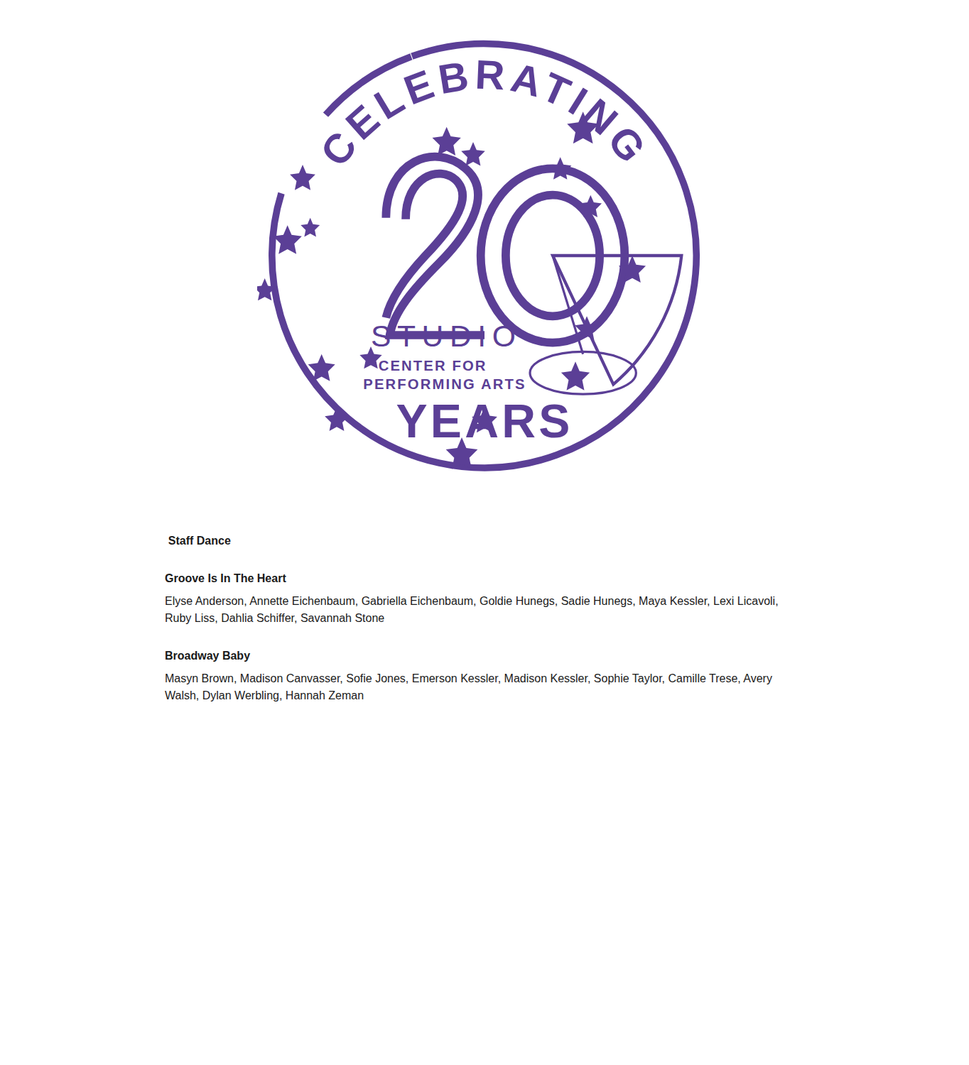Studio Center for Performing Arts — Celebrating 20 Years Circular purple badge logo with the words Celebrating at the top, a large stylized 20, the words Studio Center for Performing Arts, and Years at the bottom, surrounded by stars. CELEBRATING STUDIO CENTER FOR PERFORMING ARTS YEARS
Staff Dance
Groove Is In The Heart
Elyse Anderson, Annette Eichenbaum, Gabriella Eichenbaum, Goldie Hunegs, Sadie Hunegs, Maya Kessler, Lexi Licavoli, Ruby Liss, Dahlia Schiffer, Savannah Stone
Broadway Baby
Masyn Brown, Madison Canvasser, Sofie Jones, Emerson Kessler, Madison Kessler, Sophie Taylor, Camille Trese, Avery Walsh, Dylan Werbling, Hannah Zeman